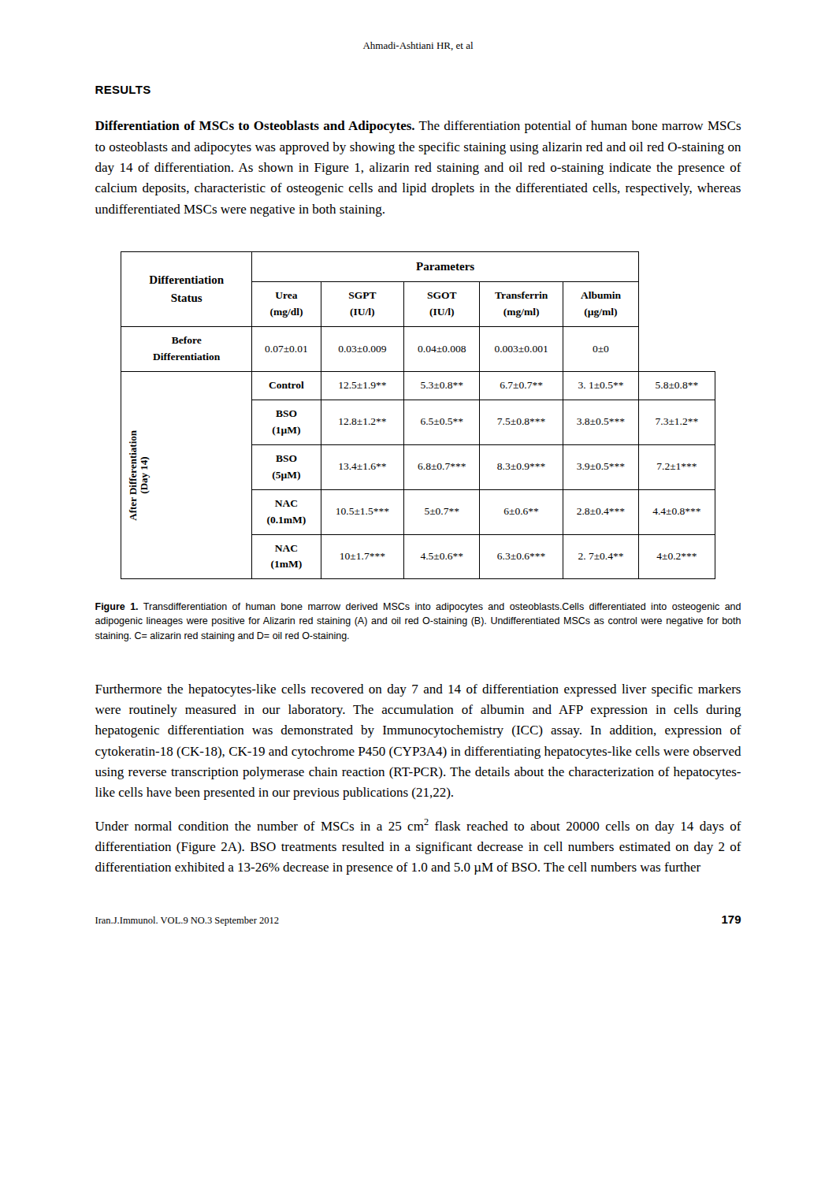Ahmadi-Ashtiani HR, et al
RESULTS
Differentiation of MSCs to Osteoblasts and Adipocytes. The differentiation potential of human bone marrow MSCs to osteoblasts and adipocytes was approved by showing the specific staining using alizarin red and oil red O-staining on day 14 of differentiation. As shown in Figure 1, alizarin red staining and oil red o-staining indicate the presence of calcium deposits, characteristic of osteogenic cells and lipid droplets in the differentiated cells, respectively, whereas undifferentiated MSCs were negative in both staining.
| Differentiation Status | Parameters |
| --- | --- |
| Urea (mg/dl) | SGPT (IU/l) | SGOT (IU/l) | Transferrin (mg/ml) | Albumin (µg/ml) |
| Before Differentiation | 0.07±0.01 | 0.03±0.009 | 0.04±0.008 | 0.003±0.001 | 0±0 |
| After Differentiation (Day 14) | Control | 12.5±1.9** | 5.3±0.8** | 6.7±0.7** | 3. 1±0.5** | 5.8±0.8** |
| BSO (1µM) | 12.8±1.2** | 6.5±0.5** | 7.5±0.8*** | 3.8±0.5*** | 7.3±1.2** |
| BSO (5µM) | 13.4±1.6** | 6.8±0.7*** | 8.3±0.9*** | 3.9±0.5*** | 7.2±1*** |
| NAC (0.1mM) | 10.5±1.5*** | 5±0.7** | 6±0.6** | 2.8±0.4*** | 4.4±0.8*** |
| NAC (1mM) | 10±1.7*** | 4.5±0.6** | 6.3±0.6*** | 2. 7±0.4** | 4±0.2*** |
Figure 1. Transdifferentiation of human bone marrow derived MSCs into adipocytes and osteoblasts.Cells differentiated into osteogenic and adipogenic lineages were positive for Alizarin red staining (A) and oil red O-staining (B). Undifferentiated MSCs as control were negative for both staining. C= alizarin red staining and D= oil red O-staining.
Furthermore the hepatocytes-like cells recovered on day 7 and 14 of differentiation expressed liver specific markers were routinely measured in our laboratory. The accumulation of albumin and AFP expression in cells during hepatogenic differentiation was demonstrated by Immunocytochemistry (ICC) assay. In addition, expression of cytokeratin-18 (CK-18), CK-19 and cytochrome P450 (CYP3A4) in differentiating hepatocytes-like cells were observed using reverse transcription polymerase chain reaction (RT-PCR). The details about the characterization of hepatocytes-like cells have been presented in our previous publications (21,22).
Under normal condition the number of MSCs in a 25 cm2 flask reached to about 20000 cells on day 14 days of differentiation (Figure 2A). BSO treatments resulted in a significant decrease in cell numbers estimated on day 2 of differentiation exhibited a 13-26% decrease in presence of 1.0 and 5.0 µM of BSO. The cell numbers was further
Iran.J.Immunol. VOL.9 NO.3 September 2012 179